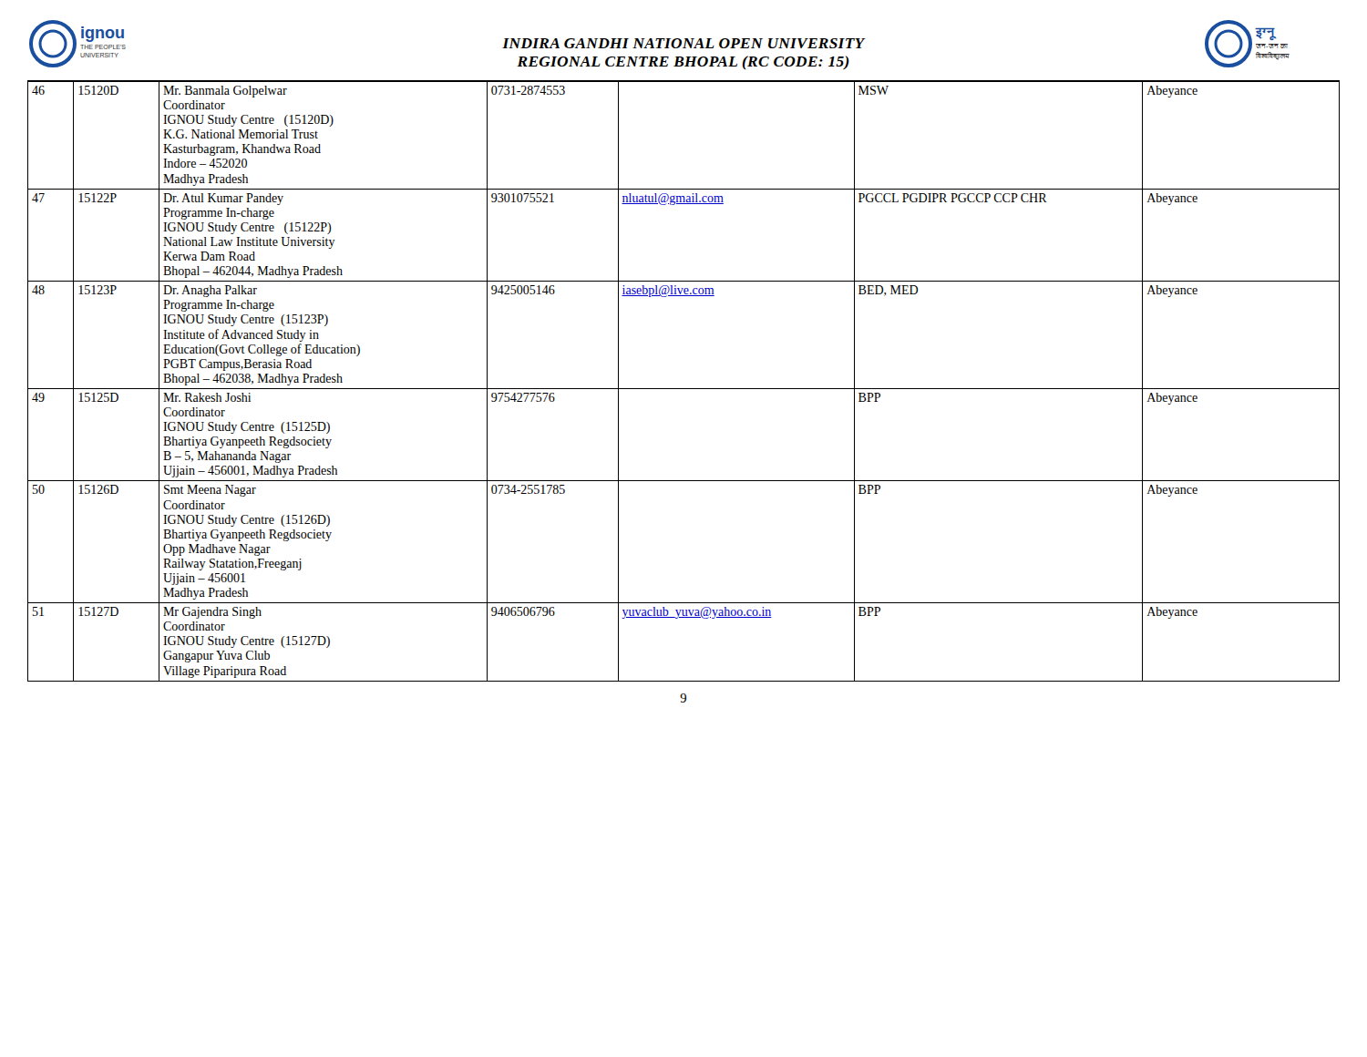INDIRA GANDHI NATIONAL OPEN UNIVERSITY
REGIONAL CENTRE BHOPAL (RC CODE: 15)
| 46 | 15120D | Mr. Banmala Golpelwar Coordinator IGNOU Study Centre (15120D) K.G. National Memorial Trust Kasturbagram, Khandwa Road Indore – 452020 Madhya Pradesh | 0731-2874553 | | MSW | Abeyance |
| 47 | 15122P | Dr. Atul Kumar Pandey Programme In-charge IGNOU Study Centre (15122P) National Law Institute University Kerwa Dam Road Bhopal – 462044, Madhya Pradesh | 9301075521 | nluatul@gmail.com | PGCCL PGDIPR PGCCP CCP CHR | Abeyance |
| 48 | 15123P | Dr. Anagha Palkar Programme In-charge IGNOU Study Centre (15123P) Institute of Advanced Study in Education(Govt College of Education) PGBT Campus,Berasia Road Bhopal – 462038, Madhya Pradesh | 9425005146 | iasebpl@live.com | BED, MED | Abeyance |
| 49 | 15125D | Mr. Rakesh Joshi Coordinator IGNOU Study Centre (15125D) Bhartiya Gyanpeeth Regdsociety B – 5, Mahananda Nagar Ujjain – 456001, Madhya Pradesh | 9754277576 | | BPP | Abeyance |
| 50 | 15126D | Smt Meena Nagar Coordinator IGNOU Study Centre (15126D) Bhartiya Gyanpeeth Regdsociety Opp Madhave Nagar Railway Statation,Freeganj Ujjain – 456001 Madhya Pradesh | 0734-2551785 | | BPP | Abeyance |
| 51 | 15127D | Mr Gajendra Singh Coordinator IGNOU Study Centre (15127D) Gangapur Yuva Club Village Piparipura Road | 9406506796 | yuvaclub_yuva@yahoo.co.in | BPP | Abeyance |
9